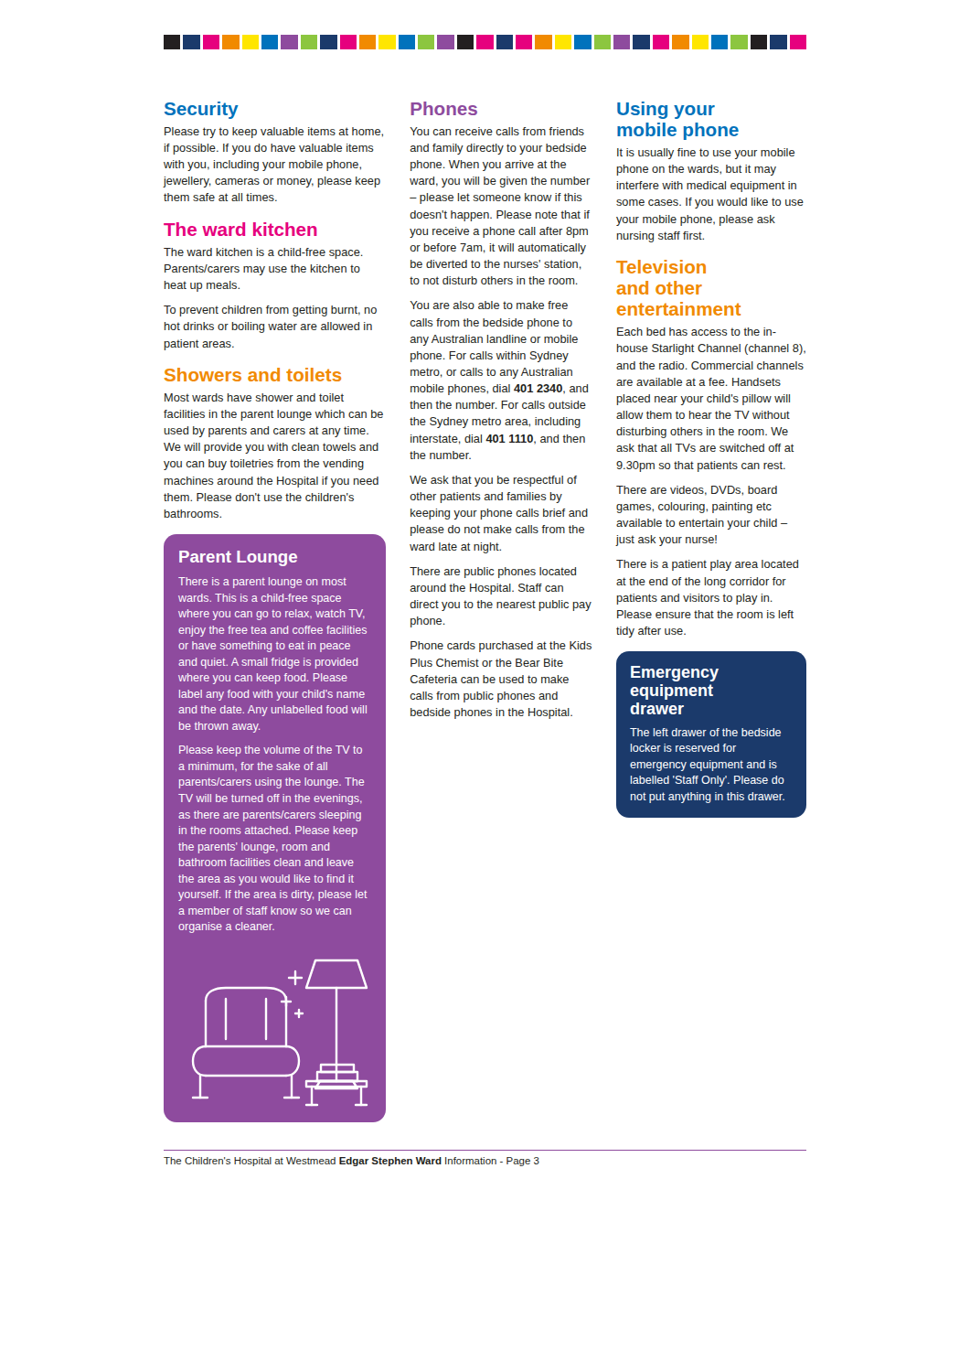Security
Please try to keep valuable items at home, if possible. If you do have valuable items with you, including your mobile phone, jewellery, cameras or money, please keep them safe at all times.
The ward kitchen
The ward kitchen is a child-free space. Parents/carers may use the kitchen to heat up meals.
To prevent children from getting burnt, no hot drinks or boiling water are allowed in patient areas.
Showers and toilets
Most wards have shower and toilet facilities in the parent lounge which can be used by parents and carers at any time. We will provide you with clean towels and you can buy toiletries from the vending machines around the Hospital if you need them. Please don't use the children's bathrooms.
Parent Lounge
There is a parent lounge on most wards. This is a child-free space where you can go to relax, watch TV, enjoy the free tea and coffee facilities or have something to eat in peace and quiet. A small fridge is provided where you can keep food. Please label any food with your child's name and the date. Any unlabelled food will be thrown away.
Please keep the volume of the TV to a minimum, for the sake of all parents/carers using the lounge. The TV will be turned off in the evenings, as there are parents/carers sleeping in the rooms attached. Please keep the parents' lounge, room and bathroom facilities clean and leave the area as you would like to find it yourself. If the area is dirty, please let a member of staff know so we can organise a cleaner.
Phones
You can receive calls from friends and family directly to your bedside phone. When you arrive at the ward, you will be given the number – please let someone know if this doesn't happen. Please note that if you receive a phone call after 8pm or before 7am, it will automatically be diverted to the nurses' station, to not disturb others in the room.
You are also able to make free calls from the bedside phone to any Australian landline or mobile phone. For calls within Sydney metro, or calls to any Australian mobile phones, dial 401 2340, and then the number. For calls outside the Sydney metro area, including interstate, dial 401 1110, and then the number.
We ask that you be respectful of other patients and families by keeping your phone calls brief and please do not make calls from the ward late at night.
There are public phones located around the Hospital. Staff can direct you to the nearest public pay phone.
Phone cards purchased at the Kids Plus Chemist or the Bear Bite Cafeteria can be used to make calls from public phones and bedside phones in the Hospital.
Using your
mobile phone
It is usually fine to use your mobile phone on the wards, but it may interfere with medical equipment in some cases. If you would like to use your mobile phone, please ask nursing staff first.
Television
and other
entertainment
Each bed has access to the in-house Starlight Channel (channel 8), and the radio. Commercial channels are available at a fee. Handsets placed near your child's pillow will allow them to hear the TV without disturbing others in the room. We ask that all TVs are switched off at 9.30pm so that patients can rest.
There are videos, DVDs, board games, colouring, painting etc available to entertain your child – just ask your nurse!
There is a patient play area located at the end of the long corridor for patients and visitors to play in. Please ensure that the room is left tidy after use.
Emergency
equipment
drawer
The left drawer of the bedside locker is reserved for emergency equipment and is labelled 'Staff Only'. Please do not put anything in this drawer.
The Children's Hospital at Westmead Edgar Stephen Ward Information - Page 3